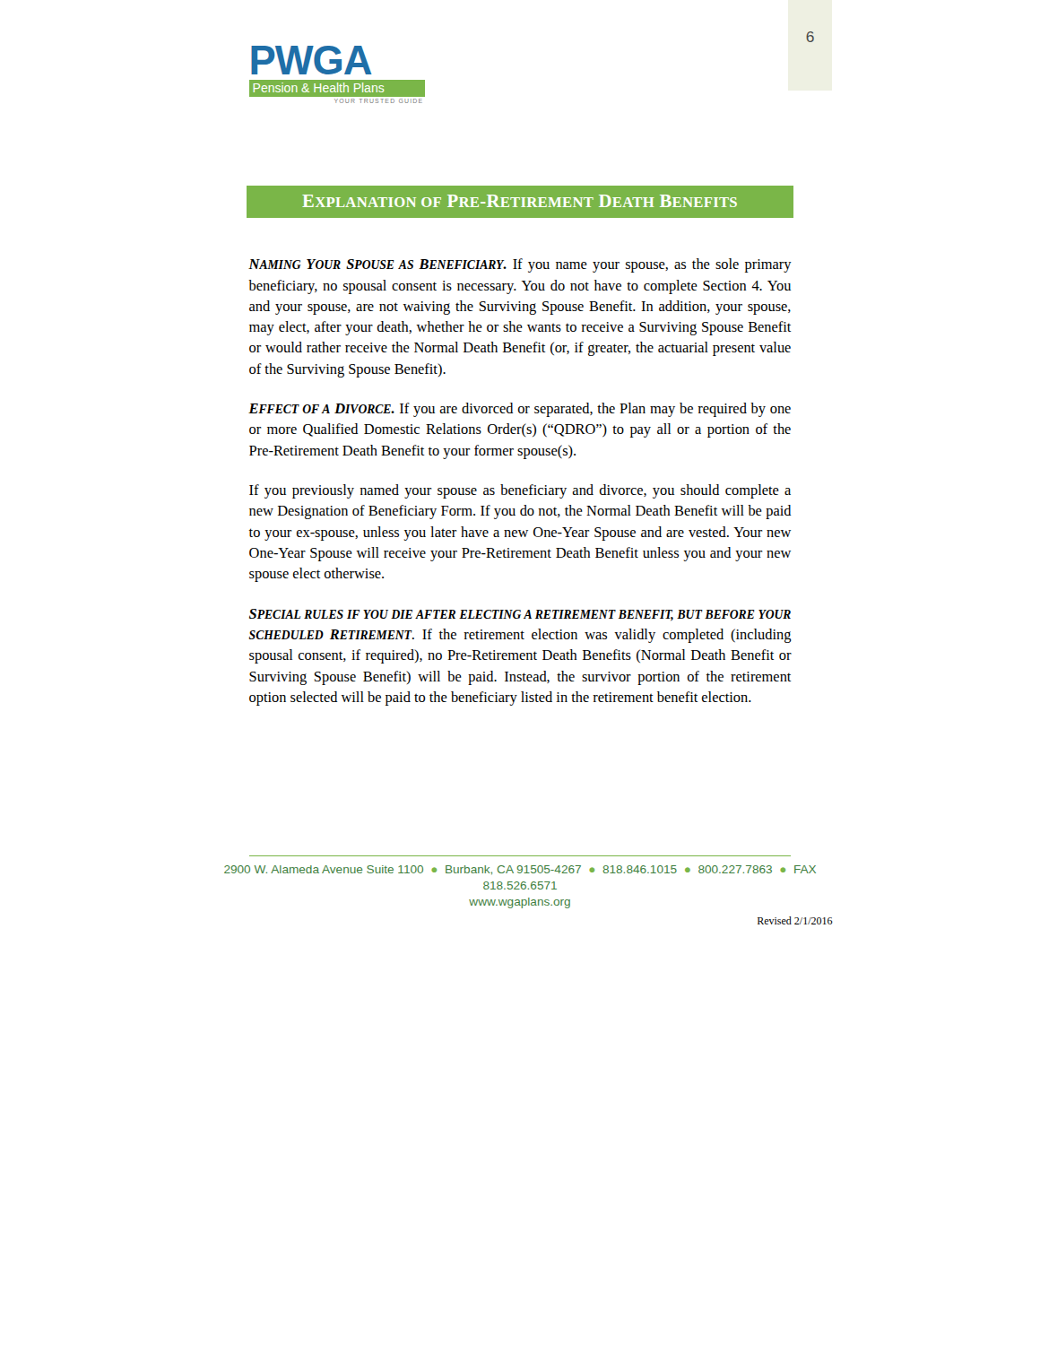6
PWGA
Pension & Health Plans
YOUR TRUSTED GUIDE
EXPLANATION OF PRE-RETIREMENT DEATH BENEFITS
NAMING YOUR SPOUSE AS BENEFICIARY. If you name your spouse, as the sole primary beneficiary, no spousal consent is necessary. You do not have to complete Section 4. You and your spouse, are not waiving the Surviving Spouse Benefit. In addition, your spouse, may elect, after your death, whether he or she wants to receive a Surviving Spouse Benefit or would rather receive the Normal Death Benefit (or, if greater, the actuarial present value of the Surviving Spouse Benefit).
EFFECT OF A DIVORCE. If you are divorced or separated, the Plan may be required by one or more Qualified Domestic Relations Order(s) (“QDRO”) to pay all or a portion of the Pre-Retirement Death Benefit to your former spouse(s).
If you previously named your spouse as beneficiary and divorce, you should complete a new Designation of Beneficiary Form. If you do not, the Normal Death Benefit will be paid to your ex-spouse, unless you later have a new One-Year Spouse and are vested. Your new One-Year Spouse will receive your Pre-Retirement Death Benefit unless you and your new spouse elect otherwise.
SPECIAL RULES IF YOU DIE AFTER ELECTING A RETIREMENT BENEFIT, BUT BEFORE YOUR SCHEDULED RETIREMENT. If the retirement election was validly completed (including spousal consent, if required), no Pre-Retirement Death Benefits (Normal Death Benefit or Surviving Spouse Benefit) will be paid. Instead, the survivor portion of the retirement option selected will be paid to the beneficiary listed in the retirement benefit election.
2900 W. Alameda Avenue Suite 1100 ● Burbank, CA 91505-4267 ● 818.846.1015 ● 800.227.7863 ● FAX 818.526.6571 www.wgaplans.org
Revised 2/1/2016